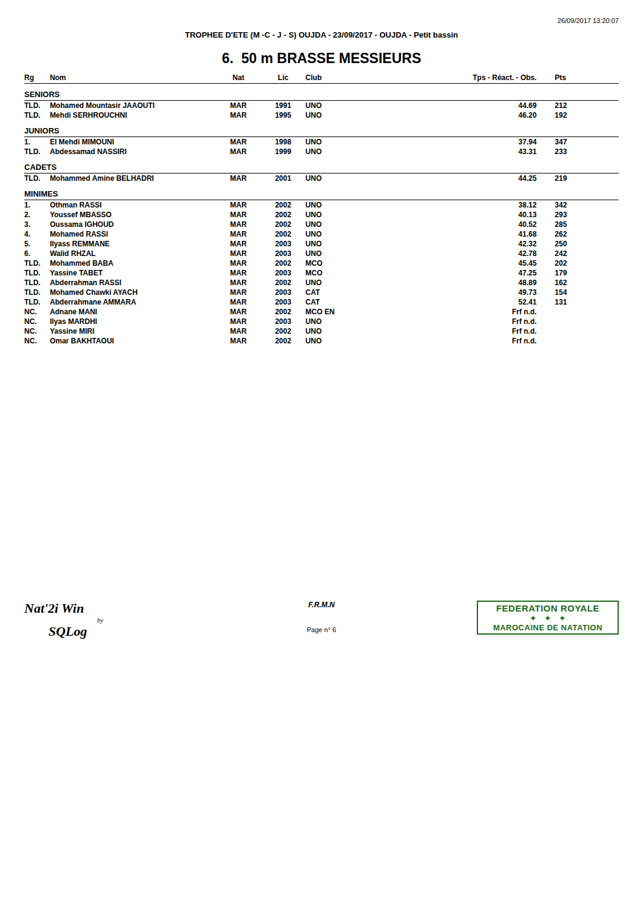26/09/2017 13:20:07
TROPHEE D'ETE (M -C - J - S) OUJDA - 23/09/2017 - OUJDA - Petit bassin
6. 50 m BRASSE MESSIEURS
| Rg | Nom | Nat | Lic | Club | Tps - Réact. - Obs. | Pts |
| --- | --- | --- | --- | --- | --- | --- |
| SENIORS |
| TLD. | Mohamed Mountasir JAAOUTI | MAR | 1991 | UNO | 44.69 | 212 |
| TLD. | Mehdi SERHROUCHNI | MAR | 1995 | UNO | 46.20 | 192 |
| JUNIORS |
| 1. | El Mehdi MIMOUNI | MAR | 1998 | UNO | 37.94 | 347 |
| TLD. | Abdessamad NASSIRI | MAR | 1999 | UNO | 43.31 | 233 |
| CADETS |
| TLD. | Mohammed Amine BELHADRI | MAR | 2001 | UNO | 44.25 | 219 |
| MINIMES |
| 1. | Othman RASSI | MAR | 2002 | UNO | 38.12 | 342 |
| 2. | Youssef MBASSO | MAR | 2002 | UNO | 40.13 | 293 |
| 3. | Oussama IGHOUD | MAR | 2002 | UNO | 40.52 | 285 |
| 4. | Mohamed RASSI | MAR | 2002 | UNO | 41.68 | 262 |
| 5. | Ilyass REMMANE | MAR | 2003 | UNO | 42.32 | 250 |
| 6. | Walid RHZAL | MAR | 2003 | UNO | 42.78 | 242 |
| TLD. | Mohammed BABA | MAR | 2002 | MCO | 45.45 | 202 |
| TLD. | Yassine TABET | MAR | 2003 | MCO | 47.25 | 179 |
| TLD. | Abderrahman RASSI | MAR | 2002 | UNO | 48.89 | 162 |
| TLD. | Mohamed Chawki AYACH | MAR | 2003 | CAT | 49.73 | 154 |
| TLD. | Abderrahmane AMMARA | MAR | 2003 | CAT | 52.41 | 131 |
| NC. | Adnane MANI | MAR | 2002 | MCO EN | Frf n.d. | |
| NC. | Ilyas MARDHI | MAR | 2003 | UNO | Frf n.d. | |
| NC. | Yassine MIRI | MAR | 2002 | UNO | Frf n.d. | |
| NC. | Omar BAKHTAOUI | MAR | 2002 | UNO | Frf n.d. | |
Nat'2i Win
by
SQLog
F.R.M.N
Page n° 6
FEDERATION ROYALE
✦ ✦ ✦
MAROCAINE DE NATATION